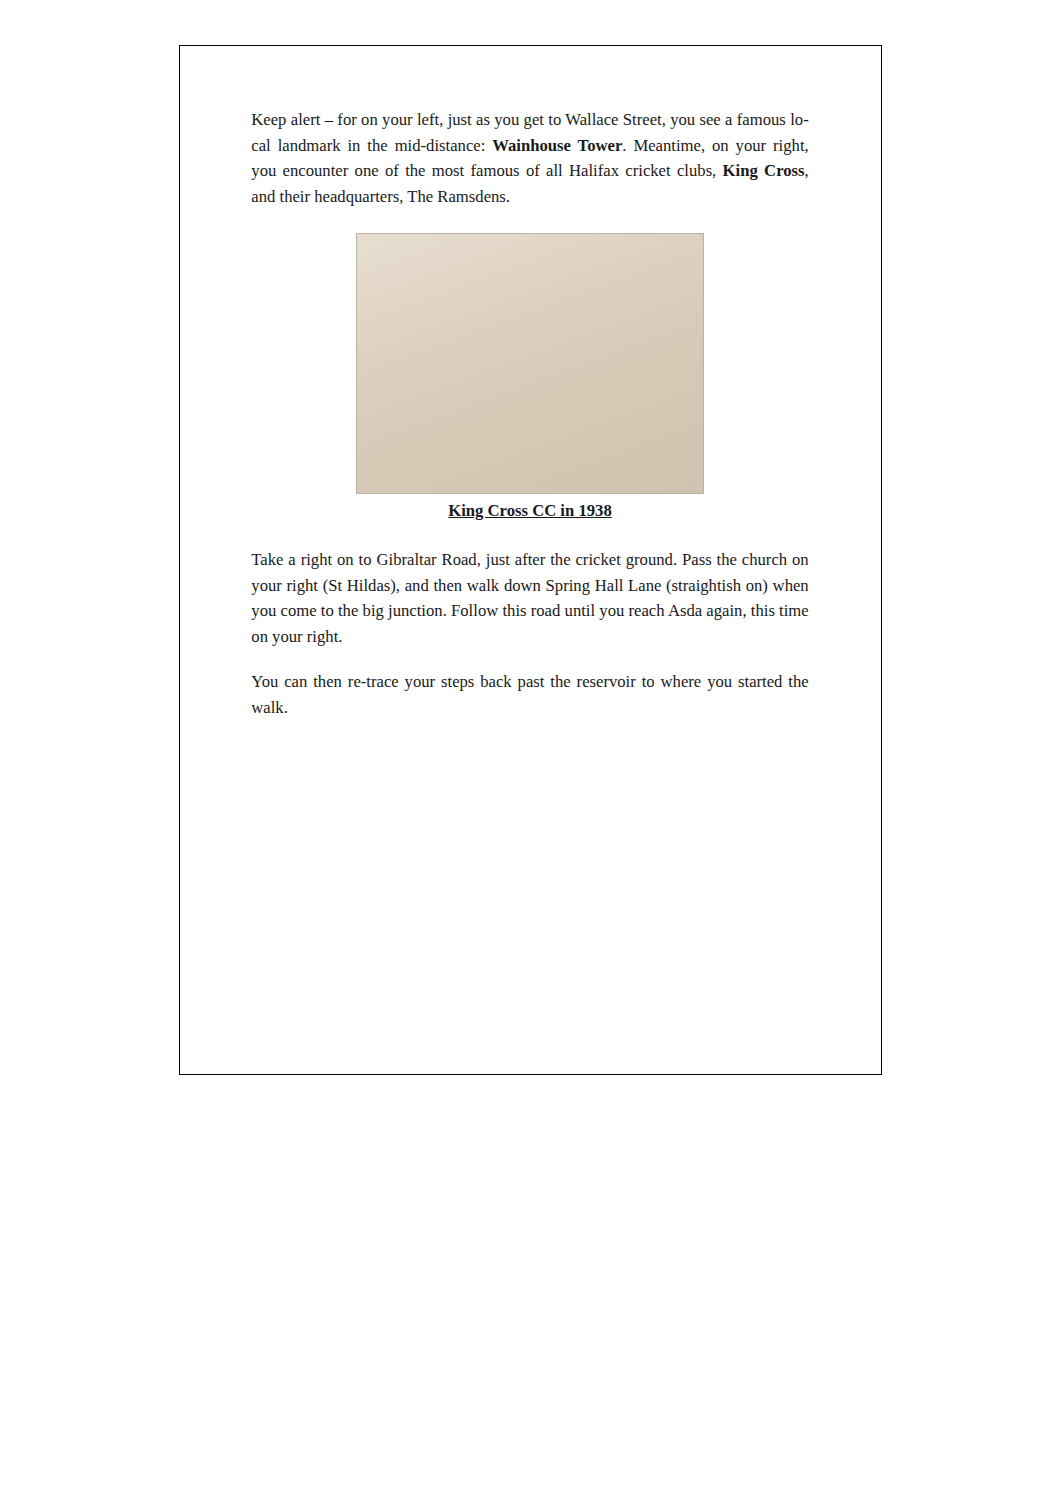Keep alert – for on your left, just as you get to Wallace Street, you see a famous local landmark in the mid-distance: Wainhouse Tower. Meantime, on your right, you encounter one of the most famous of all Halifax cricket clubs, King Cross, and their headquarters, The Ramsdens.
King Cross CC in 1938
Take a right on to Gibraltar Road, just after the cricket ground. Pass the church on your right (St Hildas), and then walk down Spring Hall Lane (straightish on) when you come to the big junction. Follow this road until you reach Asda again, this time on your right.
You can then re-trace your steps back past the reservoir to where you started the walk.